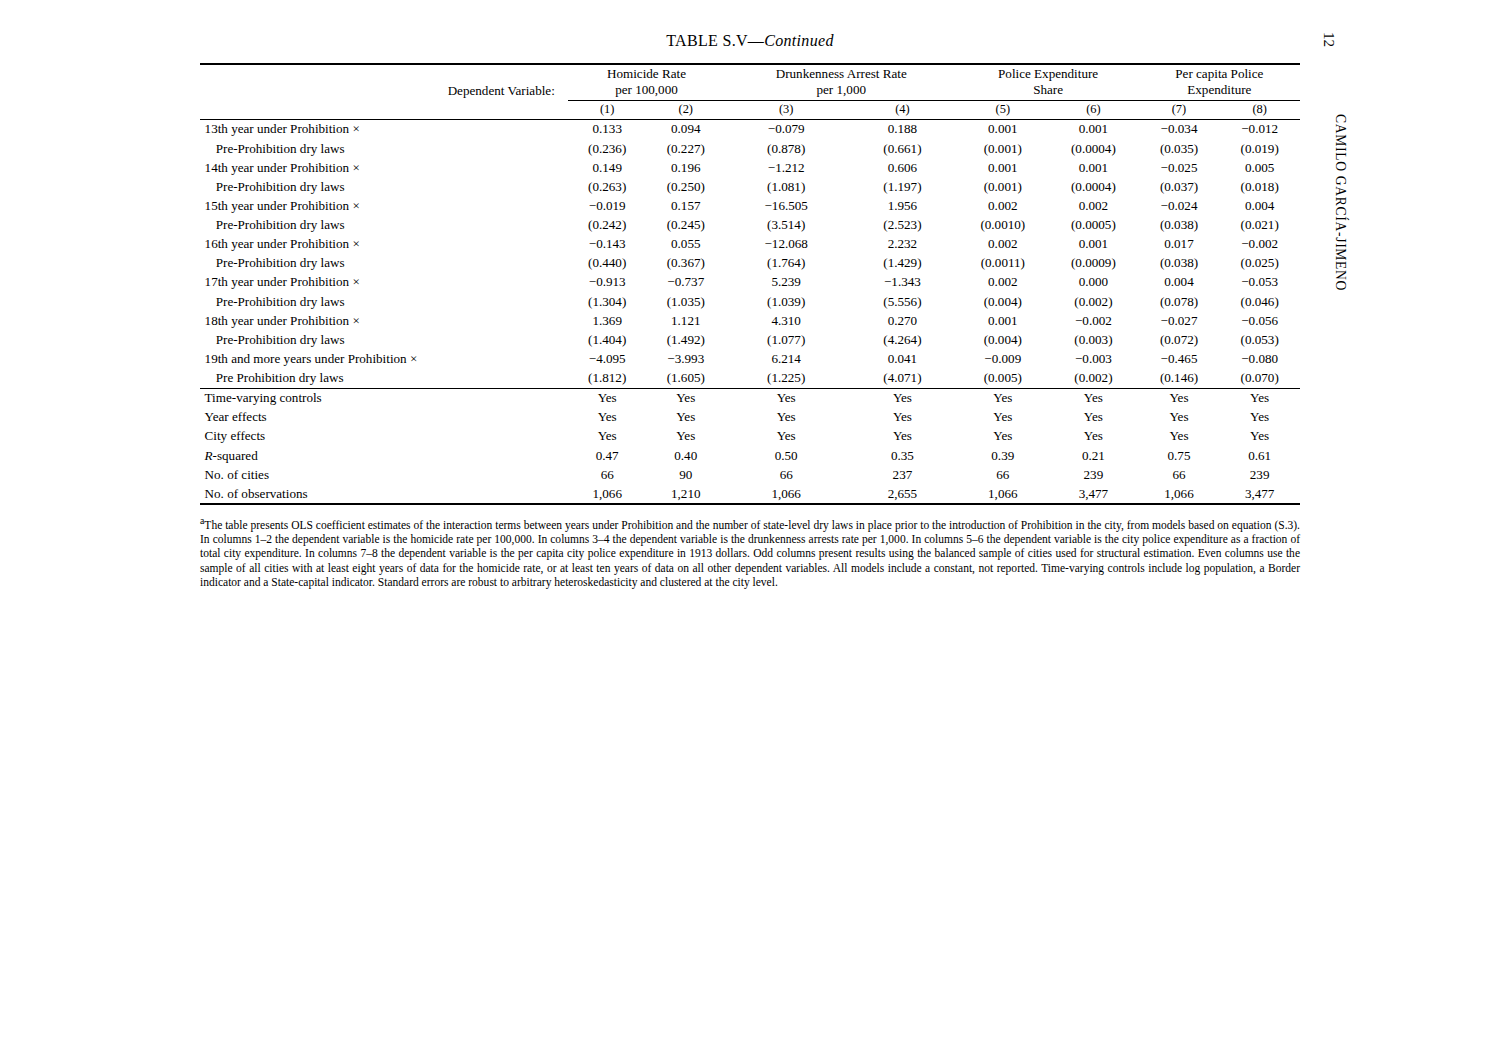12
Camilo García-Jimeno
TABLE S.V—Continued
| Dependent Variable: | Homicide Rate per 100,000 | Drunkenness Arrest Rate per 1,000 | Police Expenditure Share | Per capita Police Expenditure |
| --- | --- | --- | --- | --- |
| | (1) | (2) | (3) | (4) | (5) | (6) | (7) | (8) |
| 13th year under Prohibition × | 0.133 | 0.094 | −0.079 | 0.188 | 0.001 | 0.001 | −0.034 | −0.012 |
| Pre-Prohibition dry laws | (0.236) | (0.227) | (0.878) | (0.661) | (0.001) | (0.0004) | (0.035) | (0.019) |
| 14th year under Prohibition × | 0.149 | 0.196 | −1.212 | 0.606 | 0.001 | 0.001 | −0.025 | 0.005 |
| Pre-Prohibition dry laws | (0.263) | (0.250) | (1.081) | (1.197) | (0.001) | (0.0004) | (0.037) | (0.018) |
| 15th year under Prohibition × | −0.019 | 0.157 | −16.505 | 1.956 | 0.002 | 0.002 | −0.024 | 0.004 |
| Pre-Prohibition dry laws | (0.242) | (0.245) | (3.514) | (2.523) | (0.0010) | (0.0005) | (0.038) | (0.021) |
| 16th year under Prohibition × | −0.143 | 0.055 | −12.068 | 2.232 | 0.002 | 0.001 | 0.017 | −0.002 |
| Pre-Prohibition dry laws | (0.440) | (0.367) | (1.764) | (1.429) | (0.0011) | (0.0009) | (0.038) | (0.025) |
| 17th year under Prohibition × | −0.913 | −0.737 | 5.239 | −1.343 | 0.002 | 0.000 | 0.004 | −0.053 |
| Pre-Prohibition dry laws | (1.304) | (1.035) | (1.039) | (5.556) | (0.004) | (0.002) | (0.078) | (0.046) |
| 18th year under Prohibition × | 1.369 | 1.121 | 4.310 | 0.270 | 0.001 | −0.002 | −0.027 | −0.056 |
| Pre-Prohibition dry laws | (1.404) | (1.492) | (1.077) | (4.264) | (0.004) | (0.003) | (0.072) | (0.053) |
| 19th and more years under Prohibition × | −4.095 | −3.993 | 6.214 | 0.041 | −0.009 | −0.003 | −0.465 | −0.080 |
| Pre Prohibition dry laws | (1.812) | (1.605) | (1.225) | (4.071) | (0.005) | (0.002) | (0.146) | (0.070) |
| Time-varying controls | Yes | Yes | Yes | Yes | Yes | Yes | Yes | Yes |
| Year effects | Yes | Yes | Yes | Yes | Yes | Yes | Yes | Yes |
| City effects | Yes | Yes | Yes | Yes | Yes | Yes | Yes | Yes |
| R -squared | 0.47 | 0.40 | 0.50 | 0.35 | 0.39 | 0.21 | 0.75 | 0.61 |
| No. of cities | 66 | 90 | 66 | 237 | 66 | 239 | 66 | 239 |
| No. of observations | 1,066 | 1,210 | 1,066 | 2,655 | 1,066 | 3,477 | 1,066 | 3,477 |
aThe table presents OLS coefficient estimates of the interaction terms between years under Prohibition and the number of state-level dry laws in place prior to the introduction of Prohibition in the city, from models based on equation (S.3). In columns 1–2 the dependent variable is the homicide rate per 100,000. In columns 3–4 the dependent variable is the drunkenness arrests rate per 1,000. In columns 5–6 the dependent variable is the city police expenditure as a fraction of total city expenditure. In columns 7–8 the dependent variable is the per capita city police expenditure in 1913 dollars. Odd columns present results using the balanced sample of cities used for structural estimation. Even columns use the sample of all cities with at least eight years of data for the homicide rate, or at least ten years of data on all other dependent variables. All models include a constant, not reported. Time-varying controls include log population, a Border indicator and a State-capital indicator. Standard errors are robust to arbitrary heteroskedasticity and clustered at the city level.